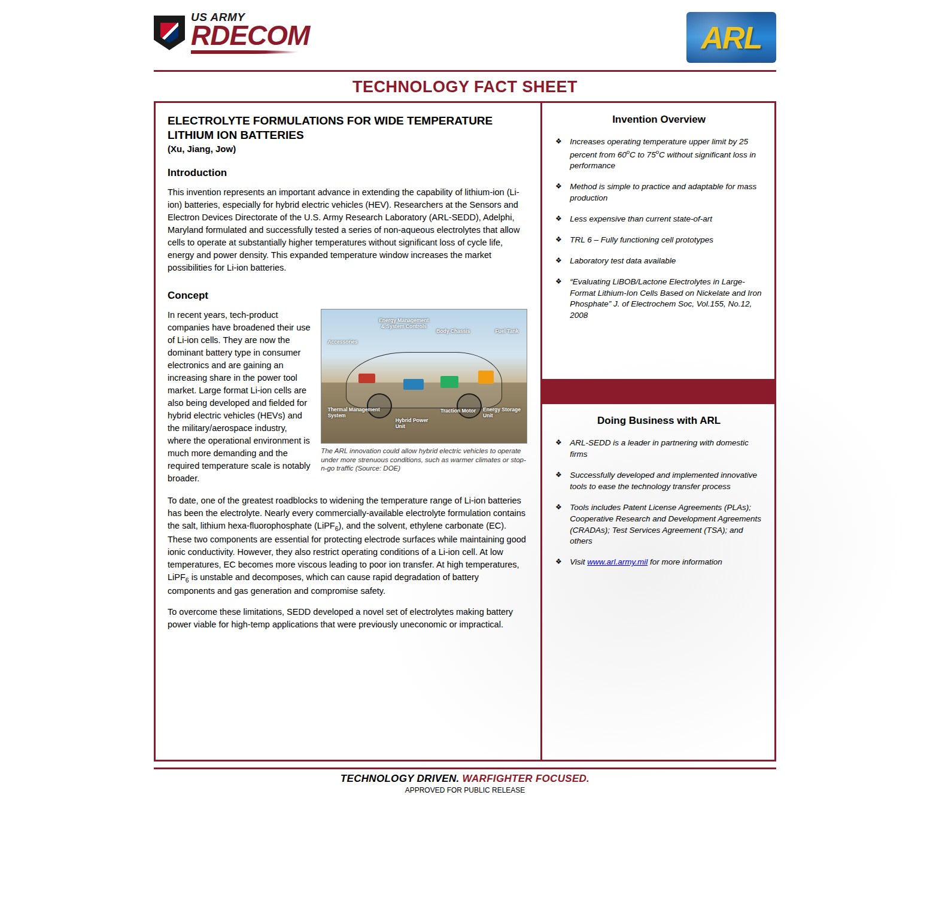US ARMY
RDECOM
ARL
TECHNOLOGY FACT SHEET
ELECTROLYTE FORMULATIONS FOR WIDE TEMPERATURE LITHIUM ION BATTERIES
(Xu, Jiang, Jow)
Introduction
This invention represents an important advance in extending the capability of lithium-ion (Li-ion) batteries, especially for hybrid electric vehicles (HEV). Researchers at the Sensors and Electron Devices Directorate of the U.S. Army Research Laboratory (ARL-SEDD), Adelphi, Maryland formulated and successfully tested a series of non-aqueous electrolytes that allow cells to operate at substantially higher temperatures without significant loss of cycle life, energy and power density. This expanded temperature window increases the market possibilities for Li-ion batteries.
Concept
Accessories
Energy Management
& System Controls
Body Chassis
Fuel Tank
Thermal Management
System
Hybrid Power
Unit
Traction Motor
Energy Storage
Unit
The ARL innovation could allow hybrid electric vehicles to operate under more strenuous conditions, such as warmer climates or stop-n-go traffic (Source: DOE)
In recent years, tech-product companies have broadened their use of Li-ion cells. They are now the dominant battery type in consumer electronics and are gaining an increasing share in the power tool market. Large format Li-ion cells are also being developed and fielded for hybrid electric vehicles (HEVs) and the military/aerospace industry, where the operational environment is much more demanding and the required temperature scale is notably broader.
To date, one of the greatest roadblocks to widening the temperature range of Li-ion batteries has been the electrolyte. Nearly every commercially-available electrolyte formulation contains the salt, lithium hexa-fluorophosphate (LiPF6), and the solvent, ethylene carbonate (EC). These two components are essential for protecting electrode surfaces while maintaining good ionic conductivity. However, they also restrict operating conditions of a Li-ion cell. At low temperatures, EC becomes more viscous leading to poor ion transfer. At high temperatures, LiPF6 is unstable and decomposes, which can cause rapid degradation of battery components and gas generation and compromise safety.
To overcome these limitations, SEDD developed a novel set of electrolytes making battery power viable for high-temp applications that were previously uneconomic or impractical.
Invention Overview
Increases operating temperature upper limit by 25 percent from 60oC to 75oC without significant loss in performance
Method is simple to practice and adaptable for mass production
Less expensive than current state-of-art
TRL 6 – Fully functioning cell prototypes
Laboratory test data available
“Evaluating LiBOB/Lactone Electrolytes in Large-Format Lithium-Ion Cells Based on Nickelate and Iron Phosphate” J. of Electrochem Soc, Vol.155, No.12, 2008
Doing Business with ARL
ARL-SEDD is a leader in partnering with domestic firms
Successfully developed and implemented innovative tools to ease the technology transfer process
Tools includes Patent License Agreements (PLAs); Cooperative Research and Development Agreements (CRADAs); Test Services Agreement (TSA); and others
Visit www.arl.army.mil for more information
TECHNOLOGY DRIVEN. WARFIGHTER FOCUSED.
APPROVED FOR PUBLIC RELEASE